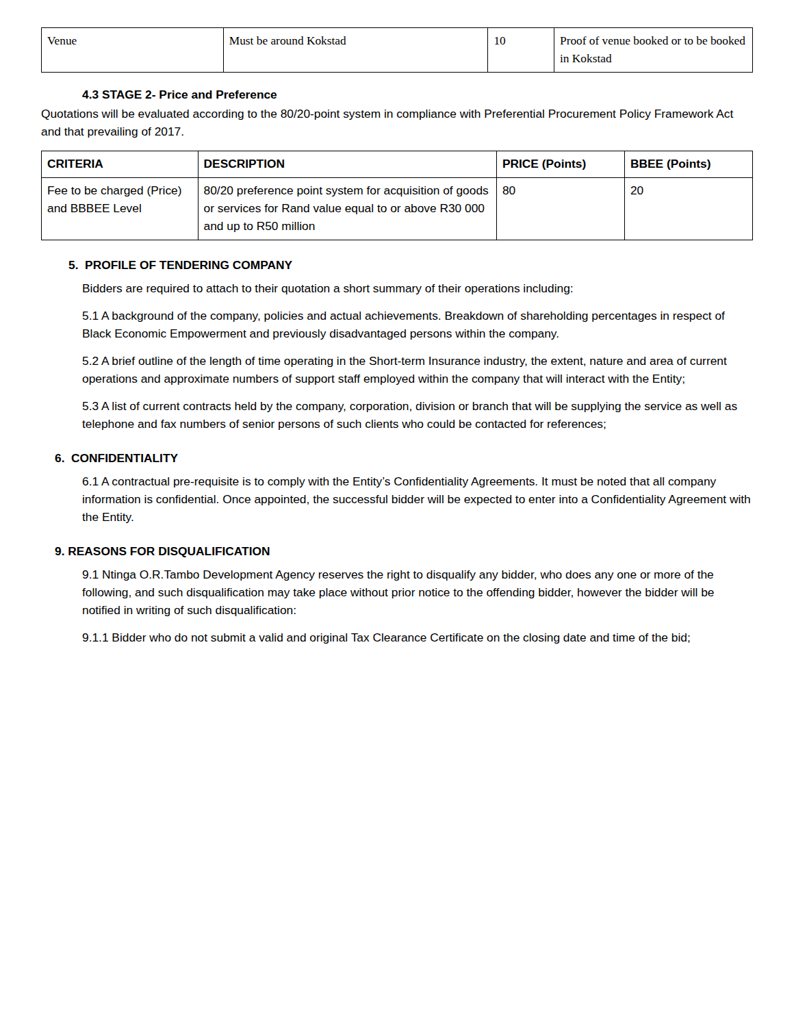| Venue | Must be around Kokstad | 10 | Proof of venue booked or to be booked in Kokstad |
4.3 STAGE 2- Price and Preference
Quotations will be evaluated according to the 80/20-point system in compliance with Preferential Procurement Policy Framework Act and that prevailing of 2017.
| CRITERIA | DESCRIPTION | PRICE (Points) | BBEE (Points) |
| --- | --- | --- | --- |
| Fee to be charged (Price) and BBBEE Level | 80/20 preference point system for acquisition of goods or services for Rand value equal to or above R30 000 and up to R50 million | 80 | 20 |
5. PROFILE OF TENDERING COMPANY
Bidders are required to attach to their quotation a short summary of their operations including:
5.1 A background of the company, policies and actual achievements. Breakdown of shareholding percentages in respect of Black Economic Empowerment and previously disadvantaged persons within the company.
5.2 A brief outline of the length of time operating in the Short-term Insurance industry, the extent, nature and area of current operations and approximate numbers of support staff employed within the company that will interact with the Entity;
5.3 A list of current contracts held by the company, corporation, division or branch that will be supplying the service as well as telephone and fax numbers of senior persons of such clients who could be contacted for references;
6. CONFIDENTIALITY
6.1 A contractual pre-requisite is to comply with the Entity’s Confidentiality Agreements. It must be noted that all company information is confidential. Once appointed, the successful bidder will be expected to enter into a Confidentiality Agreement with the Entity.
9. REASONS FOR DISQUALIFICATION
9.1 Ntinga O.R.Tambo Development Agency reserves the right to disqualify any bidder, who does any one or more of the following, and such disqualification may take place without prior notice to the offending bidder, however the bidder will be notified in writing of such disqualification:
9.1.1 Bidder who do not submit a valid and original Tax Clearance Certificate on the closing date and time of the bid;